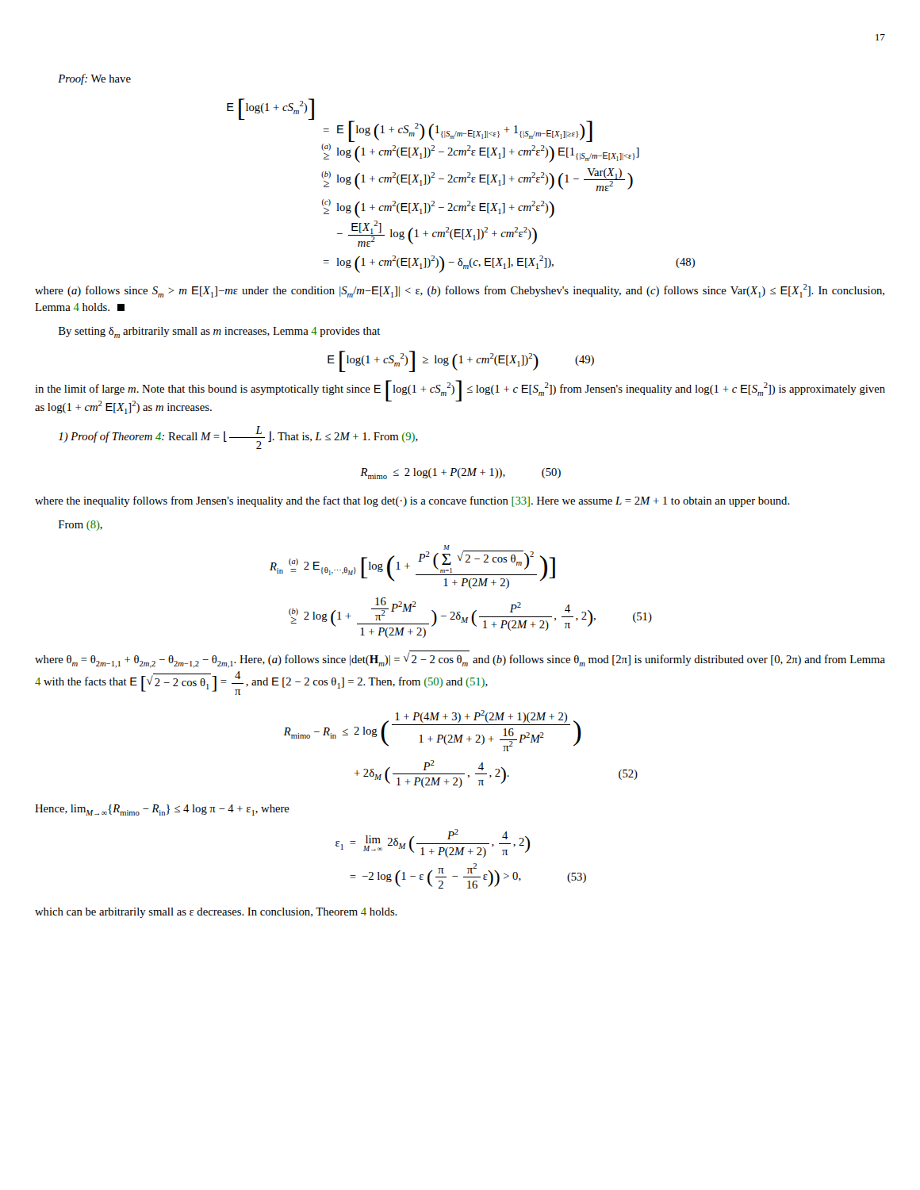17
Proof: We have
E [log(1 + cSm2)]
=
E [log (1 + cSm2) (1{|Sm/m−E[X1]|<ε} + 1{|Sm/m−E[X1]|≥ε})]
(a)≥
log (1 + cm2(E[X1])2 − 2cm2ε E[X1] + cm2ε2)) E[1{|Sm/m−E[X1]|<ε}]
(b)≥
log (1 + cm2(E[X1])2 − 2cm2ε E[X1] + cm2ε2)) (1 − Var(X1) mε2)
(c)≥
log (1 + cm2(E[X1])2 − 2cm2ε E[X1] + cm2ε2))
− E[X12] mε2 log (1 + cm2(E[X1])2 + cm2ε2))
=
log (1 + cm2(E[X1])2)) − δm(c, E[X1], E[X12]),
(48)
where (a) follows since Sm > m E[X1]−mε under the condition |Sm/m−E[X1]| < ε, (b) follows from Chebyshev's inequality, and (c) follows since Var(X1) ≤ E[X12]. In conclusion, Lemma 4 holds.
By setting δm arbitrarily small as m increases, Lemma 4 provides that
E [log(1 + cSm2)]
≥
log (1 + cm2(E[X1])2)
(49)
in the limit of large m. Note that this bound is asymptotically tight since E [log(1 + cSm2)] ≤ log(1 + c E[Sm2]) from Jensen's inequality and log(1 + c E[Sm2]) is approximately given as log(1 + cm2 E[X1]2) as m increases.
1) Proof of Theorem 4: Recall M = ⌊L 2⌋. That is, L ≤ 2M + 1. From (9),
Rmimo
≤
2 log(1 + P(2M + 1)),
(50)
where the inequality follows from Jensen's inequality and the fact that log det(·) is a concave function [33]. Here we assume L = 2M + 1 to obtain an upper bound.
From (8),
Rin
(a)=
2 E{θ1,···,θM} [log (1 + P2 (MΣm=1 2 − 2 cos θm)21 + P(2M + 2))]
(b)≥
2 log (1 + 16 π2 P2M21 + P(2M + 2)) − 2δM (P21 + P(2M + 2), 4 π, 2),
(51)
where θm = θ2m−1,1 + θ2m,2 − θ2m−1,2 − θ2m,1. Here, (a) follows since |det(Hm)| = 2 − 2 cos θm and (b) follows since θm mod [2π] is uniformly distributed over [0, 2π) and from Lemma 4 with the facts that E [2 − 2 cos θ1] = 4 π, and E [2 − 2 cos θ1] = 2. Then, from (50) and (51),
Rmimo − Rin
≤
2 log (1 + P(4M + 3) + P2(2M + 1)(2M + 2) 1 + P(2M + 2) + 16 π2 P2M2)
+ 2δM (P21 + P(2M + 2), 4 π, 2).
(52)
Hence, limM→∞{Rmimo − Rin} ≤ 4 log π − 4 + ε1, where
ε1
=
lim M→∞ 2δM (P21 + P(2M + 2), 4 π, 2)
=
−2 log (1 − ε (π 2 − π216ε)) > 0,
(53)
which can be arbitrarily small as ε decreases. In conclusion, Theorem 4 holds.